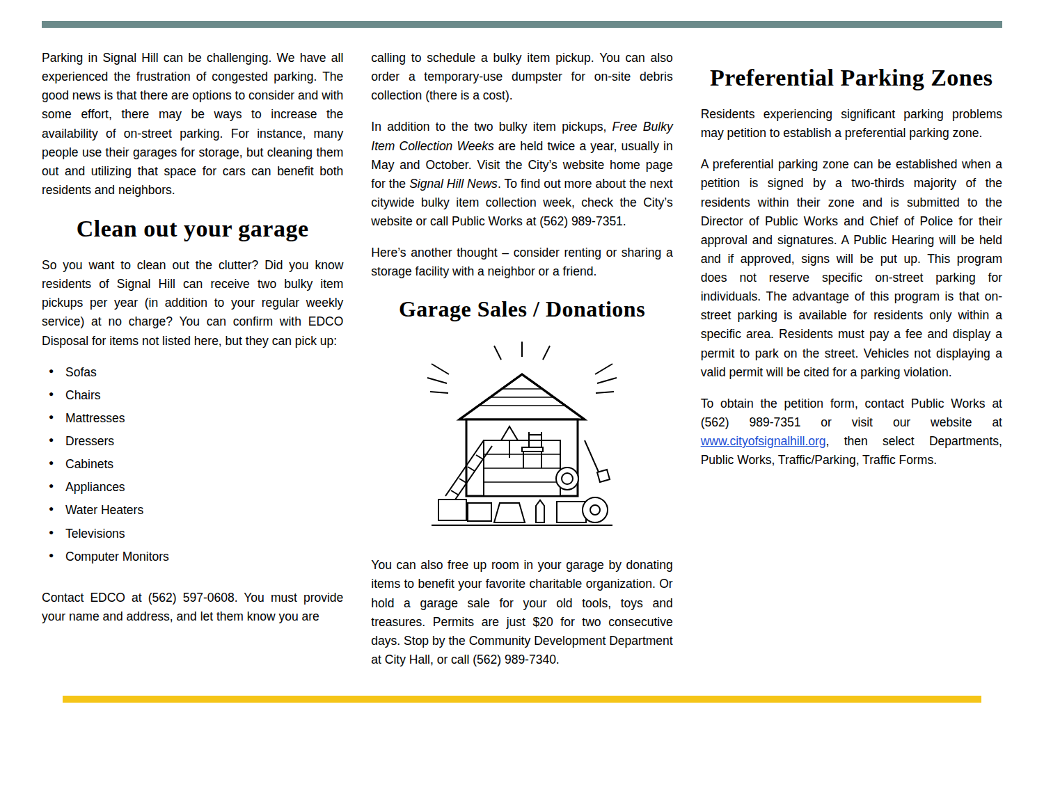Parking in Signal Hill can be challenging. We have all experienced the frustration of congested parking. The good news is that there are options to consider and with some effort, there may be ways to increase the availability of on-street parking. For instance, many people use their garages for storage, but cleaning them out and utilizing that space for cars can benefit both residents and neighbors.
Clean out your garage
So you want to clean out the clutter? Did you know residents of Signal Hill can receive two bulky item pickups per year (in addition to your regular weekly service) at no charge? You can confirm with EDCO Disposal for items not listed here, but they can pick up:
Sofas
Chairs
Mattresses
Dressers
Cabinets
Appliances
Water Heaters
Televisions
Computer Monitors
Contact EDCO at (562) 597-0608. You must provide your name and address, and let them know you are
calling to schedule a bulky item pickup. You can also order a temporary-use dumpster for on-site debris collection (there is a cost).
In addition to the two bulky item pickups, Free Bulky Item Collection Weeks are held twice a year, usually in May and October. Visit the City’s website home page for the Signal Hill News. To find out more about the next citywide bulky item collection week, check the City’s website or call Public Works at (562) 989-7351.
Here’s another thought – consider renting or sharing a storage facility with a neighbor or a friend.
Garage Sales / Donations
You can also free up room in your garage by donating items to benefit your favorite charitable organization. Or hold a garage sale for your old tools, toys and treasures. Permits are just $20 for two consecutive days. Stop by the Community Development Department at City Hall, or call (562) 989-7340.
Preferential Parking Zones
Residents experiencing significant parking problems may petition to establish a preferential parking zone.
A preferential parking zone can be established when a petition is signed by a two-thirds majority of the residents within their zone and is submitted to the Director of Public Works and Chief of Police for their approval and signatures. A Public Hearing will be held and if approved, signs will be put up. This program does not reserve specific on-street parking for individuals. The advantage of this program is that on-street parking is available for residents only within a specific area. Residents must pay a fee and display a permit to park on the street. Vehicles not displaying a valid permit will be cited for a parking violation.
To obtain the petition form, contact Public Works at (562) 989-7351 or visit our website at www.cityofsignalhill.org, then select Departments, Public Works, Traffic/Parking, Traffic Forms.